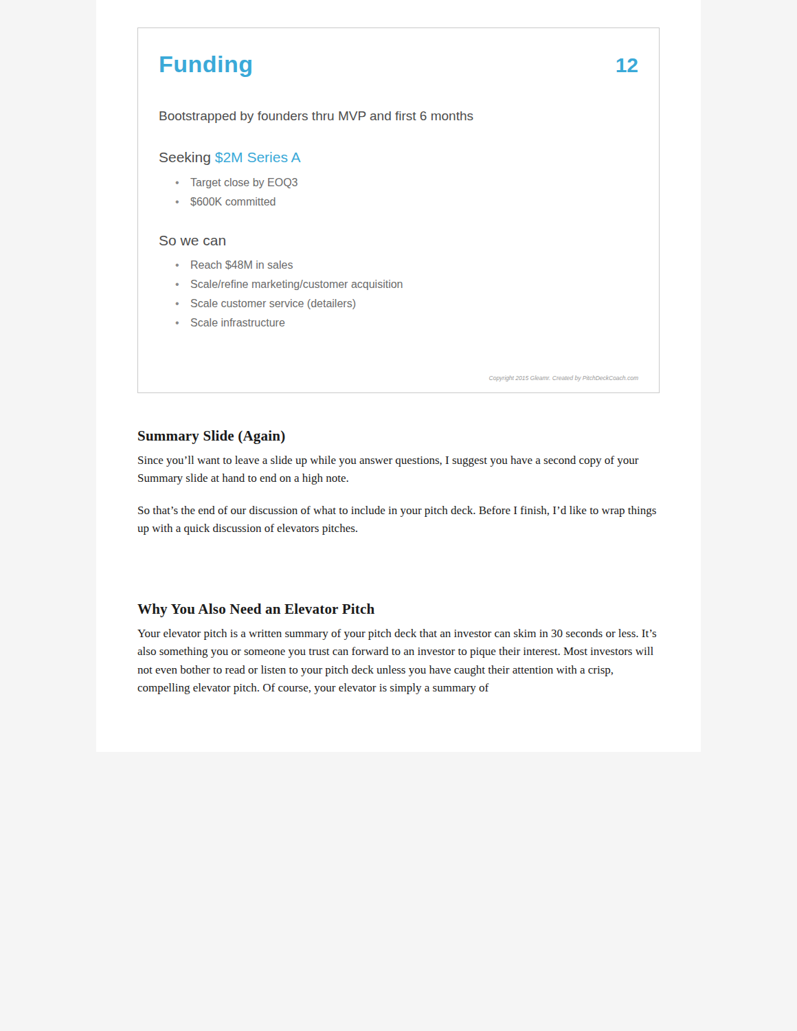Funding 12
Bootstrapped by founders thru MVP and first 6 months
Seeking $2M Series A
Target close by EOQ3
$600K committed
So we can
Reach $48M in sales
Scale/refine marketing/customer acquisition
Scale customer service (detailers)
Scale infrastructure
Copyright 2015 Gleamr. Created by PitchDeckCoach.com
Summary Slide (Again)
Since you’ll want to leave a slide up while you answer questions, I suggest you have a second copy of your Summary slide at hand to end on a high note.
So that’s the end of our discussion of what to include in your pitch deck. Before I finish, I’d like to wrap things up with a quick discussion of elevators pitches.
Why You Also Need an Elevator Pitch
Your elevator pitch is a written summary of your pitch deck that an investor can skim in 30 seconds or less. It’s also something you or someone you trust can forward to an investor to pique their interest. Most investors will not even bother to read or listen to your pitch deck unless you have caught their attention with a crisp, compelling elevator pitch. Of course, your elevator is simply a summary of